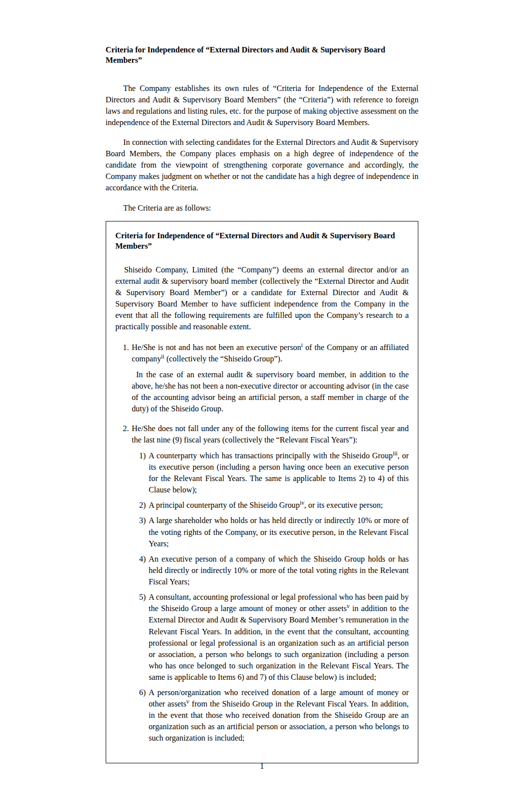Criteria for Independence of “External Directors and Audit & Supervisory Board Members”
The Company establishes its own rules of “Criteria for Independence of the External Directors and Audit & Supervisory Board Members” (the “Criteria”) with reference to foreign laws and regulations and listing rules, etc. for the purpose of making objective assessment on the independence of the External Directors and Audit & Supervisory Board Members.
In connection with selecting candidates for the External Directors and Audit & Supervisory Board Members, the Company places emphasis on a high degree of independence of the candidate from the viewpoint of strengthening corporate governance and accordingly, the Company makes judgment on whether or not the candidate has a high degree of independence in accordance with the Criteria.
The Criteria are as follows:
Criteria for Independence of “External Directors and Audit & Supervisory Board Members”
Shiseido Company, Limited (the “Company”) deems an external director and/or an external audit & supervisory board member (collectively the “External Director and Audit & Supervisory Board Member”) or a candidate for External Director and Audit & Supervisory Board Member to have sufficient independence from the Company in the event that all the following requirements are fulfilled upon the Company’s research to a practically possible and reasonable extent.
1.
He/She is not and has not been an executive personi of the Company or an affiliated companyii (collectively the “Shiseido Group”).
In the case of an external audit & supervisory board member, in addition to the above, he/she has not been a non-executive director or accounting advisor (in the case of the accounting advisor being an artificial person, a staff member in charge of the duty) of the Shiseido Group.
2.
He/She does not fall under any of the following items for the current fiscal year and the last nine (9) fiscal years (collectively the “Relevant Fiscal Years”):
1) A counterparty which has transactions principally with the Shiseido Groupiii, or its executive person (including a person having once been an executive person for the Relevant Fiscal Years. The same is applicable to Items 2) to 4) of this Clause below);
2) A principal counterparty of the Shiseido Groupiv, or its executive person;
3) A large shareholder who holds or has held directly or indirectly 10% or more of the voting rights of the Company, or its executive person, in the Relevant Fiscal Years;
4) An executive person of a company of which the Shiseido Group holds or has held directly or indirectly 10% or more of the total voting rights in the Relevant Fiscal Years;
5) A consultant, accounting professional or legal professional who has been paid by the Shiseido Group a large amount of money or other assetsv in addition to the External Director and Audit & Supervisory Board Member’s remuneration in the Relevant Fiscal Years. In addition, in the event that the consultant, accounting professional or legal professional is an organization such as an artificial person or association, a person who belongs to such organization (including a person who has once belonged to such organization in the Relevant Fiscal Years. The same is applicable to Items 6) and 7) of this Clause below) is included;
6) A person/organization who received donation of a large amount of money or other assetsv from the Shiseido Group in the Relevant Fiscal Years. In addition, in the event that those who received donation from the Shiseido Group are an organization such as an artificial person or association, a person who belongs to such organization is included;
1